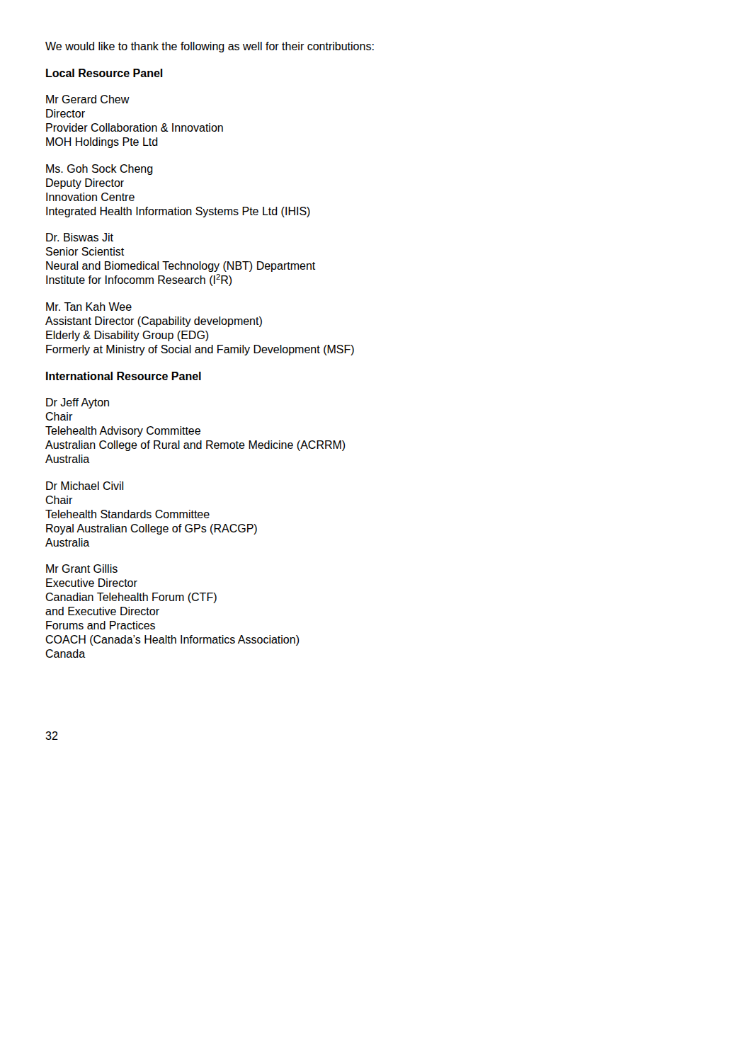We would like to thank the following as well for their contributions:
Local Resource Panel
Mr Gerard Chew
Director
Provider Collaboration & Innovation
MOH Holdings Pte Ltd
Ms. Goh Sock Cheng
Deputy Director
Innovation Centre
Integrated Health Information Systems Pte Ltd (IHIS)
Dr. Biswas Jit
Senior Scientist
Neural and Biomedical Technology (NBT) Department
Institute for Infocomm Research (I2R)
Mr. Tan Kah Wee
Assistant Director (Capability development)
Elderly & Disability Group (EDG)
Formerly at Ministry of Social and Family Development (MSF)
International Resource Panel
Dr Jeff Ayton
Chair
Telehealth Advisory Committee
Australian College of Rural and Remote Medicine (ACRRM)
Australia
Dr Michael Civil
Chair
Telehealth Standards Committee
Royal Australian College of GPs (RACGP)
Australia
Mr Grant Gillis
Executive Director
Canadian Telehealth Forum (CTF)
and Executive Director
Forums and Practices
COACH (Canada’s Health Informatics Association)
Canada
32